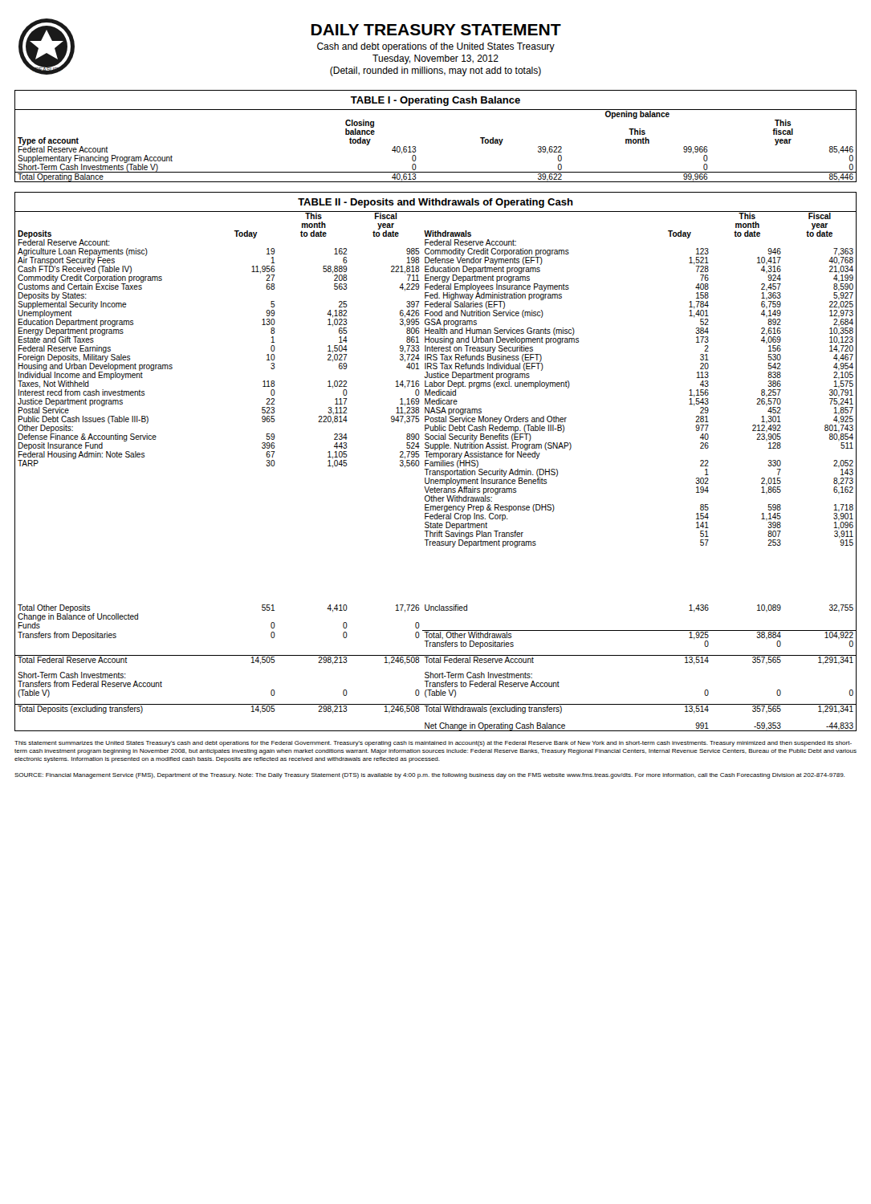| TREASURY | DAILY TREASURY STATEMENT Cash and debt operations of the United States Treasury Tuesday, November 13, 2012 (Detail, rounded in millions, may not add to totals) | |
TABLE I - Operating Cash Balance
| / Type of account / Closing balance today / Opening balance / / --- / --- / --- / / Today / This month / This fiscal year / / Federal Reserve Account / 40,613 / 39,622 / 99,966 / 85,446 / / Supplementary Financing Program Account / 0 / 0 / 0 / 0 / / Short-Term Cash Investments (Table V) / 0 / 0 / 0 / 0 / / Total Operating Balance / 40,613 / 39,622 / 99,966 / 85,446 / |
TABLE II - Deposits and Withdrawals of Operating Cash
| / Deposits / Today / This month to date / Fiscal year to date / Withdrawals / Today / This month to date / Fiscal year to date / / --- / --- / --- / --- / --- / --- / --- / --- / / Federal Reserve Account: / / / / Federal Reserve Account: / / / / / Agriculture Loan Repayments (misc) / 19 / 162 / 985 / Commodity Credit Corporation programs / 123 / 946 / 7,363 / / Air Transport Security Fees / 1 / 6 / 198 / Defense Vendor Payments (EFT) / 1,521 / 10,417 / 40,768 / / Cash FTD's Received (Table IV) / 11,956 / 58,889 / 221,818 / Education Department programs / 728 / 4,316 / 21,034 / / Commodity Credit Corporation programs / 27 / 208 / 711 / Energy Department programs / 76 / 924 / 4,199 / / Customs and Certain Excise Taxes / 68 / 563 / 4,229 / Federal Employees Insurance Payments / 408 / 2,457 / 8,590 / / Deposits by States: / / / / Fed. Highway Administration programs / 158 / 1,363 / 5,927 / / Supplemental Security Income / 5 / 25 / 397 / Federal Salaries (EFT) / 1,784 / 6,759 / 22,025 / / Unemployment / 99 / 4,182 / 6,426 / Food and Nutrition Service (misc) / 1,401 / 4,149 / 12,973 / / Education Department programs / 130 / 1,023 / 3,995 / GSA programs / 52 / 892 / 2,684 / / Energy Department programs / 8 / 65 / 806 / Health and Human Services Grants (misc) / 384 / 2,616 / 10,358 / / Estate and Gift Taxes / 1 / 14 / 861 / Housing and Urban Development programs / 173 / 4,069 / 10,123 / / Federal Reserve Earnings / 0 / 1,504 / 9,733 / Interest on Treasury Securities / 2 / 156 / 14,720 / / Foreign Deposits, Military Sales / 10 / 2,027 / 3,724 / IRS Tax Refunds Business (EFT) / 31 / 530 / 4,467 / / Housing and Urban Development programs / 3 / 69 / 401 / IRS Tax Refunds Individual (EFT) / 20 / 542 / 4,954 / / Individual Income and Employment / / / / Justice Department programs / 113 / 838 / 2,105 / / Taxes, Not Withheld / 118 / 1,022 / 14,716 / Labor Dept. prgms (excl. unemployment) / 43 / 386 / 1,575 / / Interest recd from cash investments / 0 / 0 / 0 / Medicaid / 1,156 / 8,257 / 30,791 / / Justice Department programs / 22 / 117 / 1,169 / Medicare / 1,543 / 26,570 / 75,241 / / Postal Service / 523 / 3,112 / 11,238 / NASA programs / 29 / 452 / 1,857 / / Public Debt Cash Issues (Table III-B) / 965 / 220,814 / 947,375 / Postal Service Money Orders and Other / 281 / 1,301 / 4,925 / / Other Deposits: / / / / Public Debt Cash Redemp. (Table III-B) / 977 / 212,492 / 801,743 / / Defense Finance & Accounting Service / 59 / 234 / 890 / Social Security Benefits (EFT) / 40 / 23,905 / 80,854 / / Deposit Insurance Fund / 396 / 443 / 524 / Supple. Nutrition Assist. Program (SNAP) / 26 / 128 / 511 / / Federal Housing Admin: Note Sales / 67 / 1,105 / 2,795 / Temporary Assistance for Needy / / / / / TARP / 30 / 1,045 / 3,560 / Families (HHS) / 22 / 330 / 2,052 / / / / / / Transportation Security Admin. (DHS) / 1 / 7 / 143 / / / / / / Unemployment Insurance Benefits / 302 / 2,015 / 8,273 / / / / / / Veterans Affairs programs / 194 / 1,865 / 6,162 / / / / / / Other Withdrawals: / / / / / / / / / Emergency Prep & Response (DHS) / 85 / 598 / 1,718 / / / / / / Federal Crop Ins. Corp. / 154 / 1,145 / 3,901 / / / / / / State Department / 141 / 398 / 1,096 / / / / / / Thrift Savings Plan Transfer / 51 / 807 / 3,911 / / / / / / Treasury Department programs / 57 / 253 / 915 / / Total Other Deposits / 551 / 4,410 / 17,726 / Unclassified / 1,436 / 10,089 / 32,755 / / Change in Balance of Uncollected / / / / / / / / / Funds / 0 / 0 / 0 / / / / / / Transfers from Depositaries / 0 / 0 / 0 / Total, Other Withdrawals / 1,925 / 38,884 / 104,922 / / / / / / Transfers to Depositaries / 0 / 0 / 0 / / Total Federal Reserve Account / 14,505 / 298,213 / 1,246,508 / Total Federal Reserve Account / 13,514 / 357,565 / 1,291,341 / / Short-Term Cash Investments: / / / / Short-Term Cash Investments: / / / / / Transfers from Federal Reserve Account / / / / Transfers to Federal Reserve Account / / / / / (Table V) / 0 / 0 / 0 / (Table V) / 0 / 0 / 0 / / Total Deposits (excluding transfers) / 14,505 / 298,213 / 1,246,508 / Total Withdrawals (excluding transfers) / 13,514 / 357,565 / 1,291,341 / / / Net Change in Operating Cash Balance / 991 / -59,353 / -44,833 / |
This statement summarizes the United States Treasury's cash and debt operations for the Federal Government. Treasury's operating cash is maintained in account(s) at the Federal Reserve Bank of New York and in short-term cash investments. Treasury minimized and then suspended its short-term cash investment program beginning in November 2008, but anticipates investing again when market conditions warrant. Major information sources include: Federal Reserve Banks, Treasury Regional Financial Centers, Internal Revenue Service Centers, Bureau of the Public Debt and various electronic systems. Information is presented on a modified cash basis. Deposits are reflected as received and withdrawals are reflected as processed.
SOURCE: Financial Management Service (FMS), Department of the Treasury. Note: The Daily Treasury Statement (DTS) is available by 4:00 p.m. the following business day on the FMS website www.fms.treas.gov/dts. For more information, call the Cash Forecasting Division at 202-874-9789.